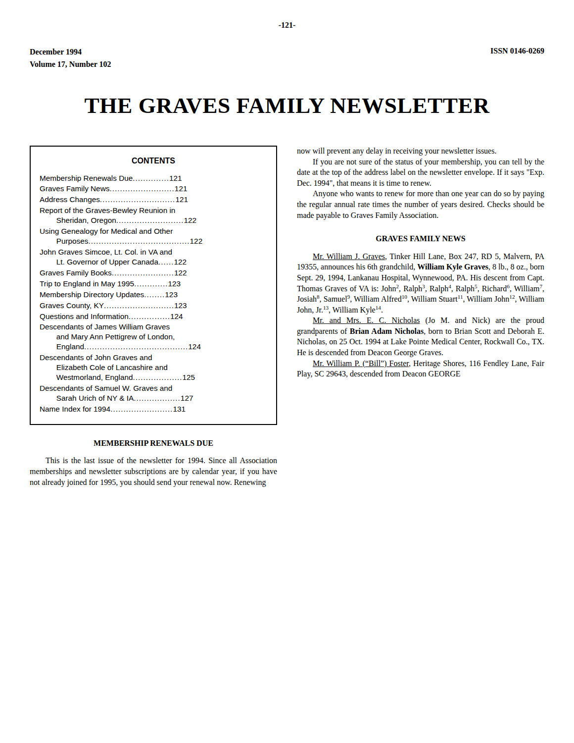-121-
December 1994
Volume 17, Number 102
ISSN 0146-0269
THE GRAVES FAMILY NEWSLETTER
CONTENTS
Membership Renewals Due.............. 121
Graves Family News......................... 121
Address Changes............................. 121
Report of the Graves-Bewley Reunion in Sheridan, Oregon.......................... 122
Using Genealogy for Medical and Other Purposes....................................... 122
John Graves Simcoe, Lt. Col. in VA and Lt. Governor of Upper Canada...... 122
Graves Family Books........................ 122
Trip to England in May 1995............. 123
Membership Directory Updates........ 123
Graves County, KY........................... 123
Questions and Information................ 124
Descendants of James William Graves and Mary Ann Pettigrew of London, England........................................ 124
Descendants of John Graves and Elizabeth Cole of Lancashire and Westmorland, England................... 125
Descendants of Samuel W. Graves and Sarah Urich of NY & IA.................. 127
Name Index for 1994........................ 131
Membership Renewals Due
This is the last issue of the newsletter for 1994. Since all Association memberships and newsletter subscriptions are by calendar year, if you have not already joined for 1995, you should send your renewal now. Renewing
now will prevent any delay in receiving your newsletter issues.
If you are not sure of the status of your membership, you can tell by the date at the top of the address label on the newsletter envelope. If it says "Exp. Dec. 1994", that means it is time to renew.
Anyone who wants to renew for more than one year can do so by paying the regular annual rate times the number of years desired. Checks should be made payable to Graves Family Association.
Graves Family News
Mr. William J. Graves, Tinker Hill Lane, Box 247, RD 5, Malvern, PA 19355, announces his 6th grandchild, William Kyle Graves, 8 lb., 8 oz., born Sept. 29, 1994, Lankanau Hospital, Wynnewood, PA. His descent from Capt. Thomas Graves of VA is: John2, Ralph3, Ralph4, Ralph5, Richard6, William7, Josiah8, Samuel9, William Alfred10, William Stuart11, William John12, William John, Jr.13, William Kyle14.
Mr. and Mrs. E. C. Nicholas (Jo M. and Nick) are the proud grandparents of Brian Adam Nicholas, born to Brian Scott and Deborah E. Nicholas, on 25 Oct. 1994 at Lake Pointe Medical Center, Rockwall Co., TX. He is descended from Deacon George Graves.
Mr. William P. (“Bill”) Foster, Heritage Shores, 116 Fendley Lane, Fair Play, SC 29643, descended from Deacon GEORGE